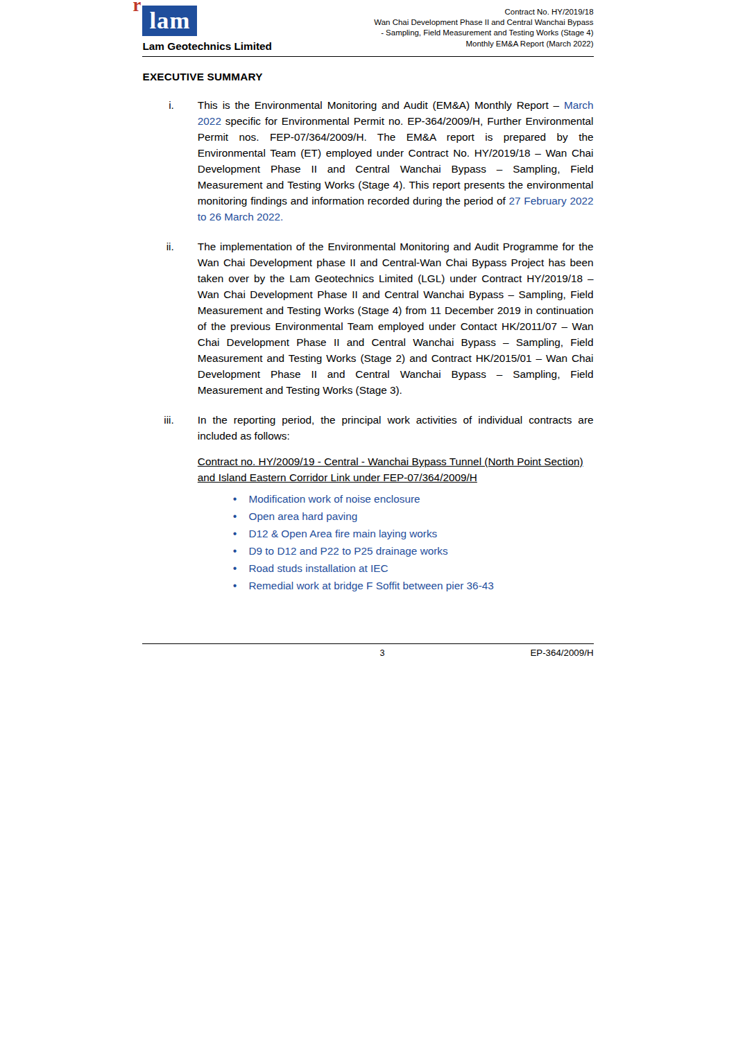lam Lam Geotechnics Limited
Contract No. HY/2019/18
Wan Chai Development Phase II and Central Wanchai Bypass
- Sampling, Field Measurement and Testing Works (Stage 4)
Monthly EM&A Report (March 2022)
EXECUTIVE SUMMARY
i. This is the Environmental Monitoring and Audit (EM&A) Monthly Report – March 2022 specific for Environmental Permit no. EP-364/2009/H, Further Environmental Permit nos. FEP-07/364/2009/H. The EM&A report is prepared by the Environmental Team (ET) employed under Contract No. HY/2019/18 – Wan Chai Development Phase II and Central Wanchai Bypass – Sampling, Field Measurement and Testing Works (Stage 4). This report presents the environmental monitoring findings and information recorded during the period of 27 February 2022 to 26 March 2022.
ii. The implementation of the Environmental Monitoring and Audit Programme for the Wan Chai Development phase II and Central-Wan Chai Bypass Project has been taken over by the Lam Geotechnics Limited (LGL) under Contract HY/2019/18 – Wan Chai Development Phase II and Central Wanchai Bypass – Sampling, Field Measurement and Testing Works (Stage 4) from 11 December 2019 in continuation of the previous Environmental Team employed under Contact HK/2011/07 – Wan Chai Development Phase II and Central Wanchai Bypass – Sampling, Field Measurement and Testing Works (Stage 2) and Contract HK/2015/01 – Wan Chai Development Phase II and Central Wanchai Bypass – Sampling, Field Measurement and Testing Works (Stage 3).
iii. In the reporting period, the principal work activities of individual contracts are included as follows:
Contract no. HY/2009/19 - Central - Wanchai Bypass Tunnel (North Point Section) and Island Eastern Corridor Link under FEP-07/364/2009/H
Modification work of noise enclosure
Open area hard paving
D12 & Open Area fire main laying works
D9 to D12 and P22 to P25 drainage works
Road studs installation at IEC
Remedial work at bridge F Soffit between pier 36-43
3
EP-364/2009/H